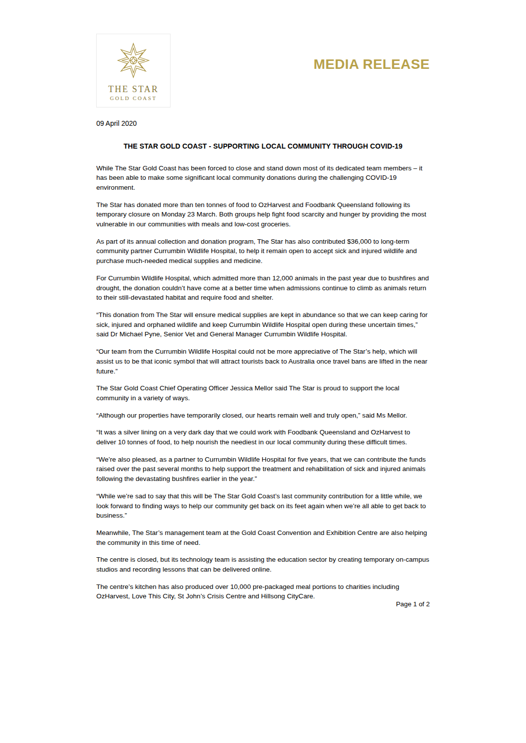THE STAR
GOLD COAST
MEDIA RELEASE
09 April 2020
THE STAR GOLD COAST - SUPPORTING LOCAL COMMUNITY THROUGH COVID-19
While The Star Gold Coast has been forced to close and stand down most of its dedicated team members – it has been able to make some significant local community donations during the challenging COVID-19 environment.
The Star has donated more than ten tonnes of food to OzHarvest and Foodbank Queensland following its temporary closure on Monday 23 March. Both groups help fight food scarcity and hunger by providing the most vulnerable in our communities with meals and low-cost groceries.
As part of its annual collection and donation program, The Star has also contributed $36,000 to long-term community partner Currumbin Wildlife Hospital, to help it remain open to accept sick and injured wildlife and purchase much-needed medical supplies and medicine.
For Currumbin Wildlife Hospital, which admitted more than 12,000 animals in the past year due to bushfires and drought, the donation couldn’t have come at a better time when admissions continue to climb as animals return to their still-devastated habitat and require food and shelter.
“This donation from The Star will ensure medical supplies are kept in abundance so that we can keep caring for sick, injured and orphaned wildlife and keep Currumbin Wildlife Hospital open during these uncertain times,” said Dr Michael Pyne, Senior Vet and General Manager Currumbin Wildlife Hospital.
“Our team from the Currumbin Wildlife Hospital could not be more appreciative of The Star’s help, which will assist us to be that iconic symbol that will attract tourists back to Australia once travel bans are lifted in the near future.”
The Star Gold Coast Chief Operating Officer Jessica Mellor said The Star is proud to support the local community in a variety of ways.
“Although our properties have temporarily closed, our hearts remain well and truly open,” said Ms Mellor.
“It was a silver lining on a very dark day that we could work with Foodbank Queensland and OzHarvest to deliver 10 tonnes of food, to help nourish the neediest in our local community during these difficult times.
“We’re also pleased, as a partner to Currumbin Wildlife Hospital for five years, that we can contribute the funds raised over the past several months to help support the treatment and rehabilitation of sick and injured animals following the devastating bushfires earlier in the year.”
“While we’re sad to say that this will be The Star Gold Coast’s last community contribution for a little while, we look forward to finding ways to help our community get back on its feet again when we’re all able to get back to business.”
Meanwhile, The Star’s management team at the Gold Coast Convention and Exhibition Centre are also helping the community in this time of need.
The centre is closed, but its technology team is assisting the education sector by creating temporary on-campus studios and recording lessons that can be delivered online.
The centre’s kitchen has also produced over 10,000 pre-packaged meal portions to charities including OzHarvest, Love This City, St John’s Crisis Centre and Hillsong CityCare.
Page 1 of 2